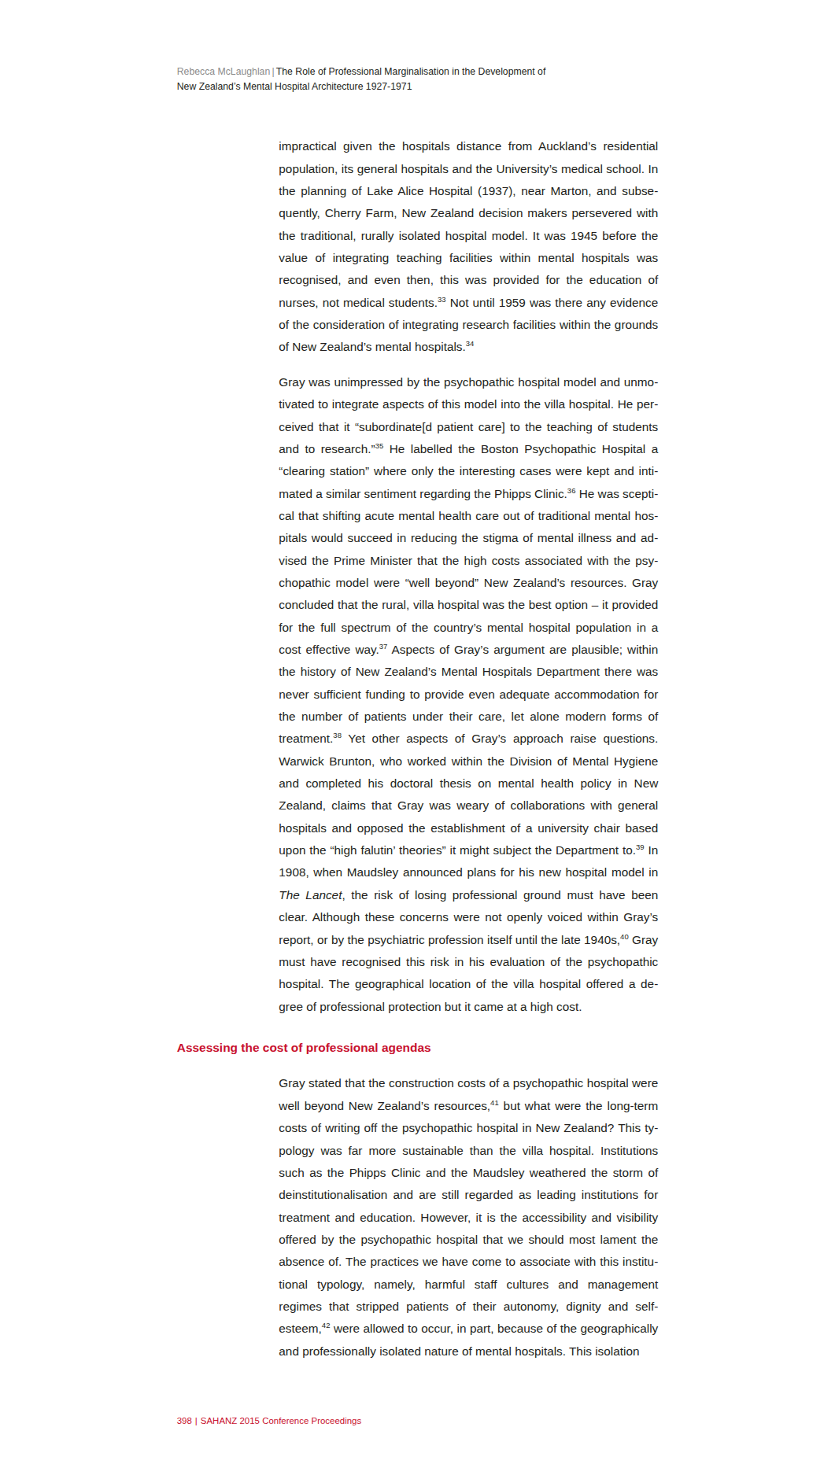Rebecca McLaughlan|The Role of Professional Marginalisation in the Development of
New Zealand’s Mental Hospital Architecture 1927-1971
impractical given the hospitals distance from Auckland’s residential population, its general hospitals and the University’s medical school. In the planning of Lake Alice Hospital (1937), near Marton, and subsequently, Cherry Farm, New Zealand decision makers persevered with the traditional, rurally isolated hospital model. It was 1945 before the value of integrating teaching facilities within mental hospitals was recognised, and even then, this was provided for the education of nurses, not medical students.33 Not until 1959 was there any evidence of the consideration of integrating research facilities within the grounds of New Zealand’s mental hospitals.34
Gray was unimpressed by the psychopathic hospital model and unmotivated to integrate aspects of this model into the villa hospital. He perceived that it “subordinate[d patient care] to the teaching of students and to research.”35 He labelled the Boston Psychopathic Hospital a “clearing station” where only the interesting cases were kept and intimated a similar sentiment regarding the Phipps Clinic.36 He was sceptical that shifting acute mental health care out of traditional mental hospitals would succeed in reducing the stigma of mental illness and advised the Prime Minister that the high costs associated with the psychopathic model were “well beyond” New Zealand’s resources. Gray concluded that the rural, villa hospital was the best option – it provided for the full spectrum of the country’s mental hospital population in a cost effective way.37 Aspects of Gray’s argument are plausible; within the history of New Zealand’s Mental Hospitals Department there was never sufficient funding to provide even adequate accommodation for the number of patients under their care, let alone modern forms of treatment.38 Yet other aspects of Gray’s approach raise questions. Warwick Brunton, who worked within the Division of Mental Hygiene and completed his doctoral thesis on mental health policy in New Zealand, claims that Gray was weary of collaborations with general hospitals and opposed the establishment of a university chair based upon the “high falutin’ theories” it might subject the Department to.39 In 1908, when Maudsley announced plans for his new hospital model in The Lancet, the risk of losing professional ground must have been clear. Although these concerns were not openly voiced within Gray’s report, or by the psychiatric profession itself until the late 1940s,40 Gray must have recognised this risk in his evaluation of the psychopathic hospital. The geographical location of the villa hospital offered a degree of professional protection but it came at a high cost.
Assessing the cost of professional agendas
Gray stated that the construction costs of a psychopathic hospital were well beyond New Zealand’s resources,41 but what were the long-term costs of writing off the psychopathic hospital in New Zealand? This typology was far more sustainable than the villa hospital. Institutions such as the Phipps Clinic and the Maudsley weathered the storm of deinstitutionalisation and are still regarded as leading institutions for treatment and education. However, it is the accessibility and visibility offered by the psychopathic hospital that we should most lament the absence of. The practices we have come to associate with this institutional typology, namely, harmful staff cultures and management regimes that stripped patients of their autonomy, dignity and self-esteem,42 were allowed to occur, in part, because of the geographically and professionally isolated nature of mental hospitals. This isolation
398|SAHANZ 2015 Conference Proceedings